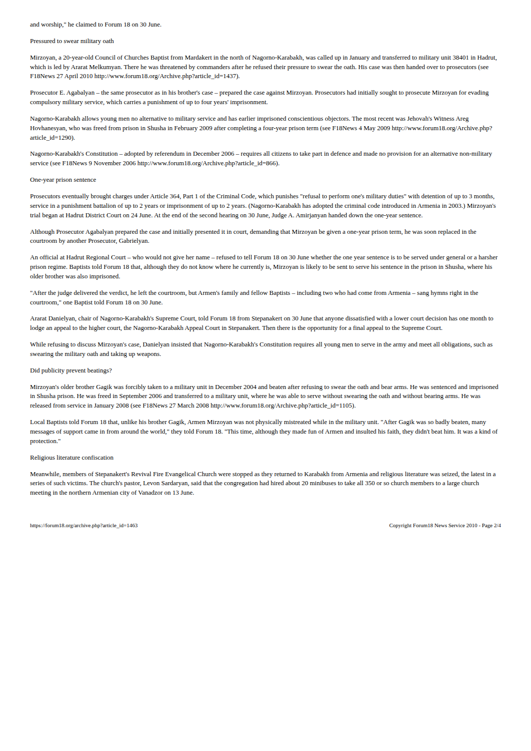and worship," he claimed to Forum 18 on 30 June.
Pressured to swear military oath
Mirzoyan, a 20-year-old Council of Churches Baptist from Mardakert in the north of Nagorno-Karabakh, was called up in January and transferred to military unit 38401 in Hadrut, which is led by Ararat Melkumyan. There he was threatened by commanders after he refused their pressure to swear the oath. His case was then handed over to prosecutors (see F18News 27 April 2010 http://www.forum18.org/Archive.php?article_id=1437).
Prosecutor E. Agabalyan – the same prosecutor as in his brother's case – prepared the case against Mirzoyan. Prosecutors had initially sought to prosecute Mirzoyan for evading compulsory military service, which carries a punishment of up to four years' imprisonment.
Nagorno-Karabakh allows young men no alternative to military service and has earlier imprisoned conscientious objectors. The most recent was Jehovah's Witness Areg Hovhanesyan, who was freed from prison in Shusha in February 2009 after completing a four-year prison term (see F18News 4 May 2009 http://www.forum18.org/Archive.php?article_id=1290).
Nagorno-Karabakh's Constitution – adopted by referendum in December 2006 – requires all citizens to take part in defence and made no provision for an alternative non-military service (see F18News 9 November 2006 http://www.forum18.org/Archive.php?article_id=866).
One-year prison sentence
Prosecutors eventually brought charges under Article 364, Part 1 of the Criminal Code, which punishes "refusal to perform one's military duties" with detention of up to 3 months, service in a punishment battalion of up to 2 years or imprisonment of up to 2 years. (Nagorno-Karabakh has adopted the criminal code introduced in Armenia in 2003.) Mirzoyan's trial began at Hadrut District Court on 24 June. At the end of the second hearing on 30 June, Judge A. Amirjanyan handed down the one-year sentence.
Although Prosecutor Agabalyan prepared the case and initially presented it in court, demanding that Mirzoyan be given a one-year prison term, he was soon replaced in the courtroom by another Prosecutor, Gabrielyan.
An official at Hadrut Regional Court – who would not give her name – refused to tell Forum 18 on 30 June whether the one year sentence is to be served under general or a harsher prison regime. Baptists told Forum 18 that, although they do not know where he currently is, Mirzoyan is likely to be sent to serve his sentence in the prison in Shusha, where his older brother was also imprisoned.
"After the judge delivered the verdict, he left the courtroom, but Armen's family and fellow Baptists – including two who had come from Armenia – sang hymns right in the courtroom," one Baptist told Forum 18 on 30 June.
Ararat Danielyan, chair of Nagorno-Karabakh's Supreme Court, told Forum 18 from Stepanakert on 30 June that anyone dissatisfied with a lower court decision has one month to lodge an appeal to the higher court, the Nagorno-Karabakh Appeal Court in Stepanakert. Then there is the opportunity for a final appeal to the Supreme Court.
While refusing to discuss Mirzoyan's case, Danielyan insisted that Nagorno-Karabakh's Constitution requires all young men to serve in the army and meet all obligations, such as swearing the military oath and taking up weapons.
Did publicity prevent beatings?
Mirzoyan's older brother Gagik was forcibly taken to a military unit in December 2004 and beaten after refusing to swear the oath and bear arms. He was sentenced and imprisoned in Shusha prison. He was freed in September 2006 and transferred to a military unit, where he was able to serve without swearing the oath and without bearing arms. He was released from service in January 2008 (see F18News 27 March 2008 http://www.forum18.org/Archive.php?article_id=1105).
Local Baptists told Forum 18 that, unlike his brother Gagik, Armen Mirzoyan was not physically mistreated while in the military unit. "After Gagik was so badly beaten, many messages of support came in from around the world," they told Forum 18. "This time, although they made fun of Armen and insulted his faith, they didn't beat him. It was a kind of protection."
Religious literature confiscation
Meanwhile, members of Stepanakert's Revival Fire Evangelical Church were stopped as they returned to Karabakh from Armenia and religious literature was seized, the latest in a series of such victims. The church's pastor, Levon Sardaryan, said that the congregation had hired about 20 minibuses to take all 350 or so church members to a large church meeting in the northern Armenian city of Vanadzor on 13 June.
https://forum18.org/archive.php?article_id=1463
Copyright Forum18 News Service 2010 - Page 2/4